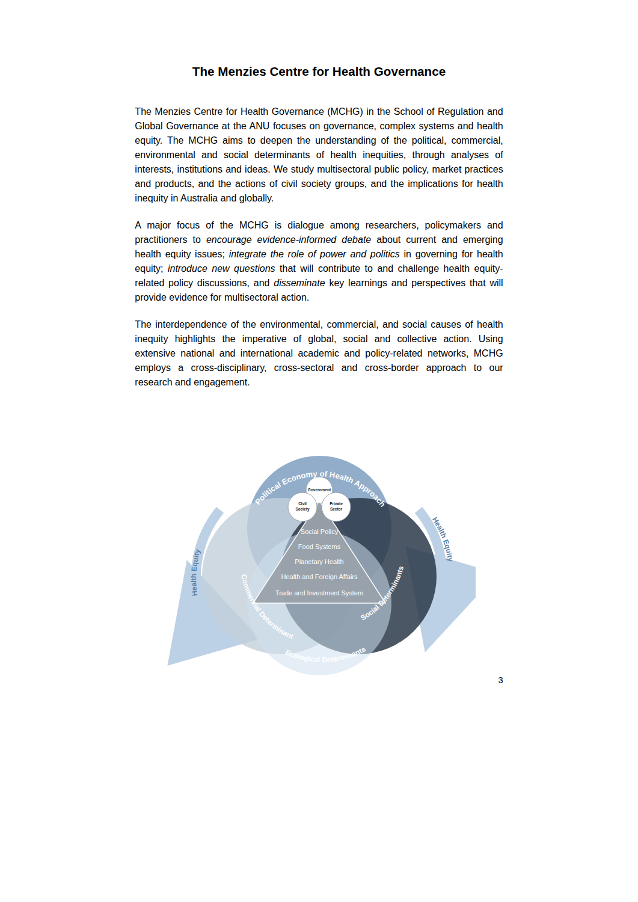The Menzies Centre for Health Governance
The Menzies Centre for Health Governance (MCHG) in the School of Regulation and Global Governance at the ANU focuses on governance, complex systems and health equity. The MCHG aims to deepen the understanding of the political, commercial, environmental and social determinants of health inequities, through analyses of interests, institutions and ideas. We study multisectoral public policy, market practices and products, and the actions of civil society groups, and the implications for health inequity in Australia and globally.
A major focus of the MCHG is dialogue among researchers, policymakers and practitioners to encourage evidence-informed debate about current and emerging health equity issues; integrate the role of power and politics in governing for health equity; introduce new questions that will contribute to and challenge health equity-related policy discussions, and disseminate key learnings and perspectives that will provide evidence for multisectoral action.
The interdependence of the environmental, commercial, and social causes of health inequity highlights the imperative of global, social and collective action. Using extensive national and international academic and policy-related networks, MCHG employs a cross-disciplinary, cross-sectoral and cross-border approach to our research and engagement.
Government Civil Society Private Sector Social Policy Food Systems Planetary Health Health and Foreign Affairs Trade and Investment System Political Economy of Health Approach Commercial Determinants Ecological Determinants Social Determinants Health Equity Health Equity
3